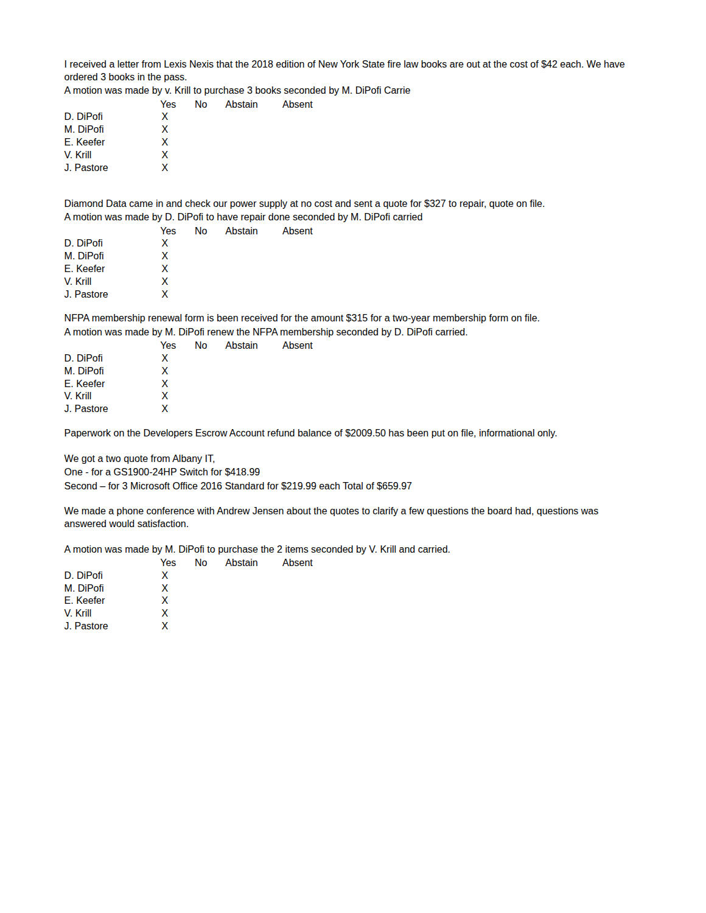I received a letter from Lexis Nexis that the 2018 edition of New York State fire law books are out at the cost of $42 each. We have ordered 3 books in the pass.
A motion was made by v. Krill to purchase 3 books seconded by M. DiPofi Carrie
| | Yes | No | Abstain | Absent |
| D. DiPofi | X | | | |
| M. DiPofi | X | | | |
| E. Keefer | X | | | |
| V. Krill | X | | | |
| J. Pastore | X | | | |
Diamond Data came in and check our power supply at no cost and sent a quote for $327 to repair, quote on file.
A motion was made by D. DiPofi to have repair done seconded by M. DiPofi carried
| | Yes | No | Abstain | Absent |
| D. DiPofi | X | | | |
| M. DiPofi | X | | | |
| E. Keefer | X | | | |
| V. Krill | X | | | |
| J. Pastore | X | | | |
NFPA membership renewal form is been received for the amount $315 for a two-year membership form on file.
A motion was made by M. DiPofi renew the NFPA membership seconded by D. DiPofi carried.
| | Yes | No | Abstain | Absent |
| D. DiPofi | X | | | |
| M. DiPofi | X | | | |
| E. Keefer | X | | | |
| V. Krill | X | | | |
| J. Pastore | X | | | |
Paperwork on the Developers Escrow Account refund balance of $2009.50 has been put on file, informational only.
We got a two quote from Albany IT,
One - for a GS1900-24HP Switch for $418.99
Second – for 3 Microsoft Office 2016 Standard for $219.99 each Total of $659.97
We made a phone conference with Andrew Jensen about the quotes to clarify a few questions the board had, questions was answered would satisfaction.
A motion was made by M. DiPofi to purchase the 2 items seconded by V. Krill and carried.
| | Yes | No | Abstain | Absent |
| D. DiPofi | X | | | |
| M. DiPofi | X | | | |
| E. Keefer | X | | | |
| V. Krill | X | | | |
| J. Pastore | X | | | |